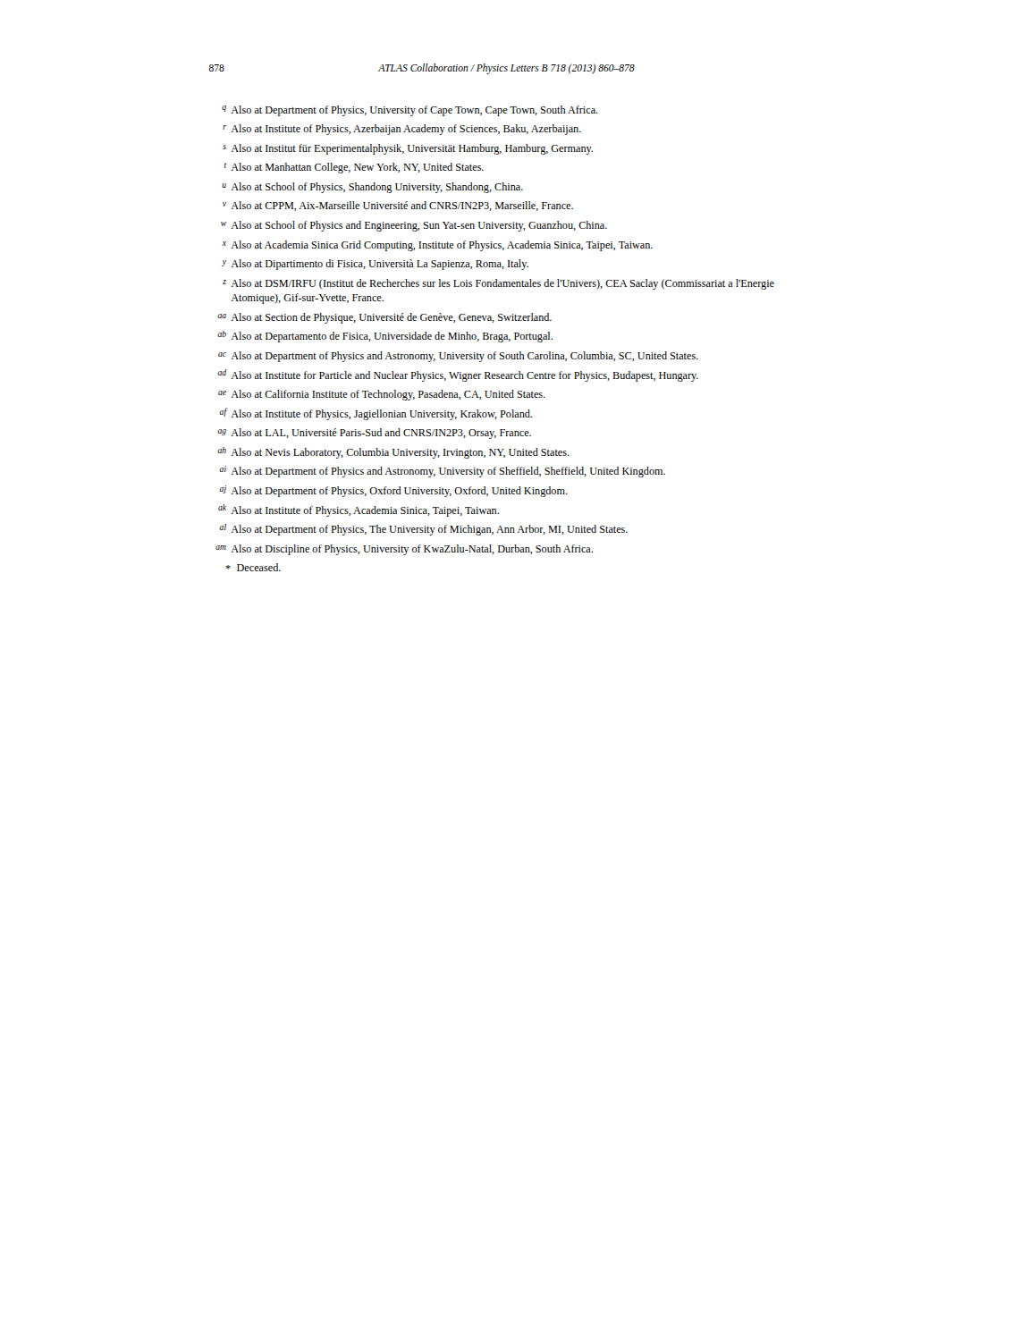878 ATLAS Collaboration / Physics Letters B 718 (2013) 860–878
qAlso at Department of Physics, University of Cape Town, Cape Town, South Africa.
rAlso at Institute of Physics, Azerbaijan Academy of Sciences, Baku, Azerbaijan.
sAlso at Institut für Experimentalphysik, Universität Hamburg, Hamburg, Germany.
tAlso at Manhattan College, New York, NY, United States.
uAlso at School of Physics, Shandong University, Shandong, China.
vAlso at CPPM, Aix-Marseille Université and CNRS/IN2P3, Marseille, France.
wAlso at School of Physics and Engineering, Sun Yat-sen University, Guanzhou, China.
xAlso at Academia Sinica Grid Computing, Institute of Physics, Academia Sinica, Taipei, Taiwan.
yAlso at Dipartimento di Fisica, Università La Sapienza, Roma, Italy.
zAlso at DSM/IRFU (Institut de Recherches sur les Lois Fondamentales de l'Univers), CEA Saclay (Commissariat a l'Energie Atomique), Gif-sur-Yvette, France.
aa Also at Section de Physique, Université de Genève, Geneva, Switzerland.
ab Also at Departamento de Fisica, Universidade de Minho, Braga, Portugal.
ac Also at Department of Physics and Astronomy, University of South Carolina, Columbia, SC, United States.
ad Also at Institute for Particle and Nuclear Physics, Wigner Research Centre for Physics, Budapest, Hungary.
ae Also at California Institute of Technology, Pasadena, CA, United States.
af Also at Institute of Physics, Jagiellonian University, Krakow, Poland.
ag Also at LAL, Université Paris-Sud and CNRS/IN2P3, Orsay, France.
ah Also at Nevis Laboratory, Columbia University, Irvington, NY, United States.
ai Also at Department of Physics and Astronomy, University of Sheffield, Sheffield, United Kingdom.
aj Also at Department of Physics, Oxford University, Oxford, United Kingdom.
ak Also at Institute of Physics, Academia Sinica, Taipei, Taiwan.
al Also at Department of Physics, The University of Michigan, Ann Arbor, MI, United States.
am Also at Discipline of Physics, University of KwaZulu-Natal, Durban, South Africa.
*Deceased.